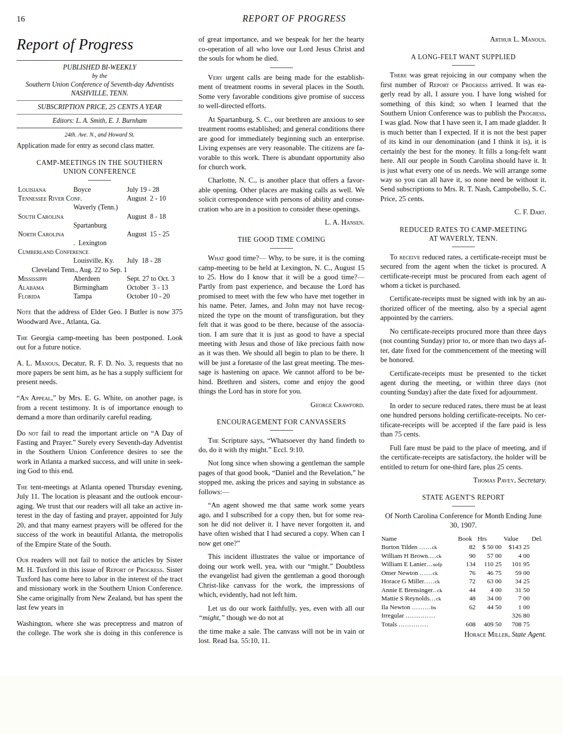16
REPORT OF PROGRESS
Report of Progress
PUBLISHED BI-WEEKLY
by the
Southern Union Conference of Seventh-day Adventists
NASHVILLE, TENN.
SUBSCRIPTION PRICE, 25 CENTS A YEAR
Editors: L. A. Smith, E. J. Burnham
24th. Ave. N., and Howard St.
Application made for entry as second class matter.
Camp-Meetings in the SouthernUnion Conference
| Louisiana | Boyce | July 19 - 28 |
| Tennessee River Conf. | August 2 - 10 |
| | Waverly (Tenn.) | |
| South Carolina | | August 8 - 18 |
| | Spartanburg | |
| North Carolina | | August 15 - 25 |
| | . Lexington | |
| Cumberland Conference |
| | Louisville, Ky. | July 18 - 28 |
| Cleveland Tenn., Aug. 22 to Sep. 1 |
| Mississippi | Aberdeen | Sept. 27 to Oct. 3 |
| Alabama | Birmingham | October 3 - 13 |
| Florida | Tampa | October 10 - 20 |
Note that the address of Elder Geo. I Butler is now 375 Woodward Ave., Atlanta, Ga.
The Georgia camp-meeting has been postponed. Look out for a future notice.
A. L. Manous, Decatur, R. F. D. No. 3, requests that no more papers be sent him, as he has a supply sufficient for present needs.
“An Appeal,” by Mrs. E. G. White, on another page, is from a recent testimony. It is of importance enough to demand a more than ordinarily careful reading.
Do not fail to read the important article on “A Day of Fasting and Prayer.” Surely every Seventh-day Adventist in the Southern Union Conference desires to see the work in Atlanta a marked success, and will unite in seeking God to this end.
The tent-meetings at Atlanta opened Thursday evening, July 11. The location is pleasant and the outlook encouraging. We trust that our readers will all take an active interest in the day of fasting and prayer, appointed for July 20, and that many earnest prayers will be offered for the success of the work in beautiful Atlanta, the metropolis of the Empire State of the South.
Our readers will not fail to notice the articles by Sister M. H. Tuxford in this issue of Report of Progress. Sister Tuxford has come here to labor in the interest of the tract and missionary work in the Southern Union Conference. She came originally from New Zealand, but has spent the last few years in
Washington, where she was preceptress and matron of the college. The work she is doing in this conference is of great importance, and we bespeak for her the hearty co-operation of all who love our Lord Jesus Christ and the souls for whom he died.
Very urgent calls are being made for the establishment of treatment rooms in several places in the South. Some very favorable conditions give promise of success to well-directed efforts.
At Spartanburg, S. C., our brethren are anxious to see treatment rooms established; and general conditions there are good for immediately beginning such an enterprise. Living expenses are very reasonable. The citizens are favorable to this work. There is abundant opportunity also for church work.
Charlotte, N. C., is another place that offers a favorable opening. Other places are making calls as well. We solicit correspondence with persons of ability and consecration who are in a position to consider these openings.
L. A. Hansen.
The Good Time Coming
What good time?— Why, to be sure, it is the coming camp-meeting to be held at Lexington, N. C., August 15 to 25. How do I know that it will be a good time?— Partly from past experience, and because the Lord has promised to meet with the few who have met together in his name. Peter, James, and John may not have recognized the type on the mount of transfiguration, but they felt that it was good to be there, because of the association. I am sure that it is just as good to have a special meeting with Jesus and those of like precious faith now as it was then. We should all begin to plan to be there. It will be just a foretaste of the last great meeting. The message is hastening on apace. We cannot afford to be behind. Brethren and sisters, come and enjoy the good things the Lord has in store for you.
George Crawford.
Encouragement for Canvassers
The Scripture says, “Whatsoever thy hand findeth to do, do it with thy might.” Eccl. 9:10.
Not long since when showing a gentleman the sample pages of that good book, “Daniel and the Revelation,” he stopped me, asking the prices and saying in substance as follows:—
“An agent showed me that same work some years ago, and I subscribed for a copy then, but for some reason he did not deliver it. I have never forgotten it, and have often wished that I had secured a copy. When can I now get one?”
This incident illustrates the value or importance of doing our work well, yea, with our “might.” Doubtless the evangelist had given the gentleman a good thorough Christ-like canvass for the work, the impressions of which, evidently, had not left him.
Let us do our work faithfully, yes, even with all our “might,” though we do not at
the time make a sale. The canvass will not be in vain or lost. Read Isa. 55:10, 11.
Arthur L. Manous.
A Long-Felt Want Supplied
There was great rejoicing in our company when the first number of Report of Progress arrived. It was eagerly read by all, I assure you. I have long wished for something of this kind; so when I learned that the Southern Union Conference was to publish the Progress, I was glad. Now that I have seen it, I am made gladder. It is much better than I expected. If it is not the best paper of its kind in our denomination (and I think it is), it is certainly the best for the money. It fills a long-felt want here. All our people in South Carolina should have it. It is just what every one of us needs. We will arrange some way so you can all have it, so none need be without it. Send subscriptions to Mrs. R. T. Nash, Campobello, S. C. Price, 25 cents.
C. F. Dart.
Reduced Rates to Camp-Meetingat Waverly, Tenn.
To receive reduced rates, a certificate-receipt must be secured from the agent when the ticket is procured. A certificate-receipt must be procured from each agent of whom a ticket is purchased.
Certificate-receipts must be signed with ink by an authorized officer of the meeting, also by a special agent appointed by the carriers.
No certificate-receipts procured more than three days (not counting Sunday) prior to, or more than two days after, date fixed for the commencement of the meeting will be honored.
Certificate-receipts must be presented to the ticket agent during the meeting, or within three days (not counting Sunday) after the date fixed for adjournment.
In order to secure reduced rates, there must be at least one hundred persons holding certificate-receipts. No certificate-receipts will be accepted if the fare paid is less than 75 cents.
Full fare must be paid to the place of meeting, and if the certificate-receipts are satisfactory, the holder will be entitled to return for one-third fare, plus 25 cents.
Thomas Pavey, Secretary.
State Agent's Report
Of North Carolina Conference for Month Ending June 30, 1907.
| Name | Book | Hrs | Value | Del. |
| --- | --- | --- | --- | --- |
| Burton Tilden ...... ck | 82 | $ 50 00 | $143 25 | |
| William H Brown .... ck | 90 | 57 00 | 4 00 | |
| William E Lanier ... sofp | 134 | 110 25 | 101 95 | |
| Omer Newton ...... ck | 76 | 46 75 | 59 00 | |
| Horace G Miller ..... ck | 72 | 63 00 | 34 25 | |
| Annie E Brensinger .. ck | 44 | 4 00 | 31 50 | |
| Mattie S Reynolds ... ck | 48 | 34 00 | 7 00 | |
| Ila Newton ......... bs | 62 | 44 50 | 1 00 | |
| Irregular .............. | | | 326 80 | |
| Totals .............. | 608 | 409 50 | 708 75 | |
Horace Miller, State Agent.